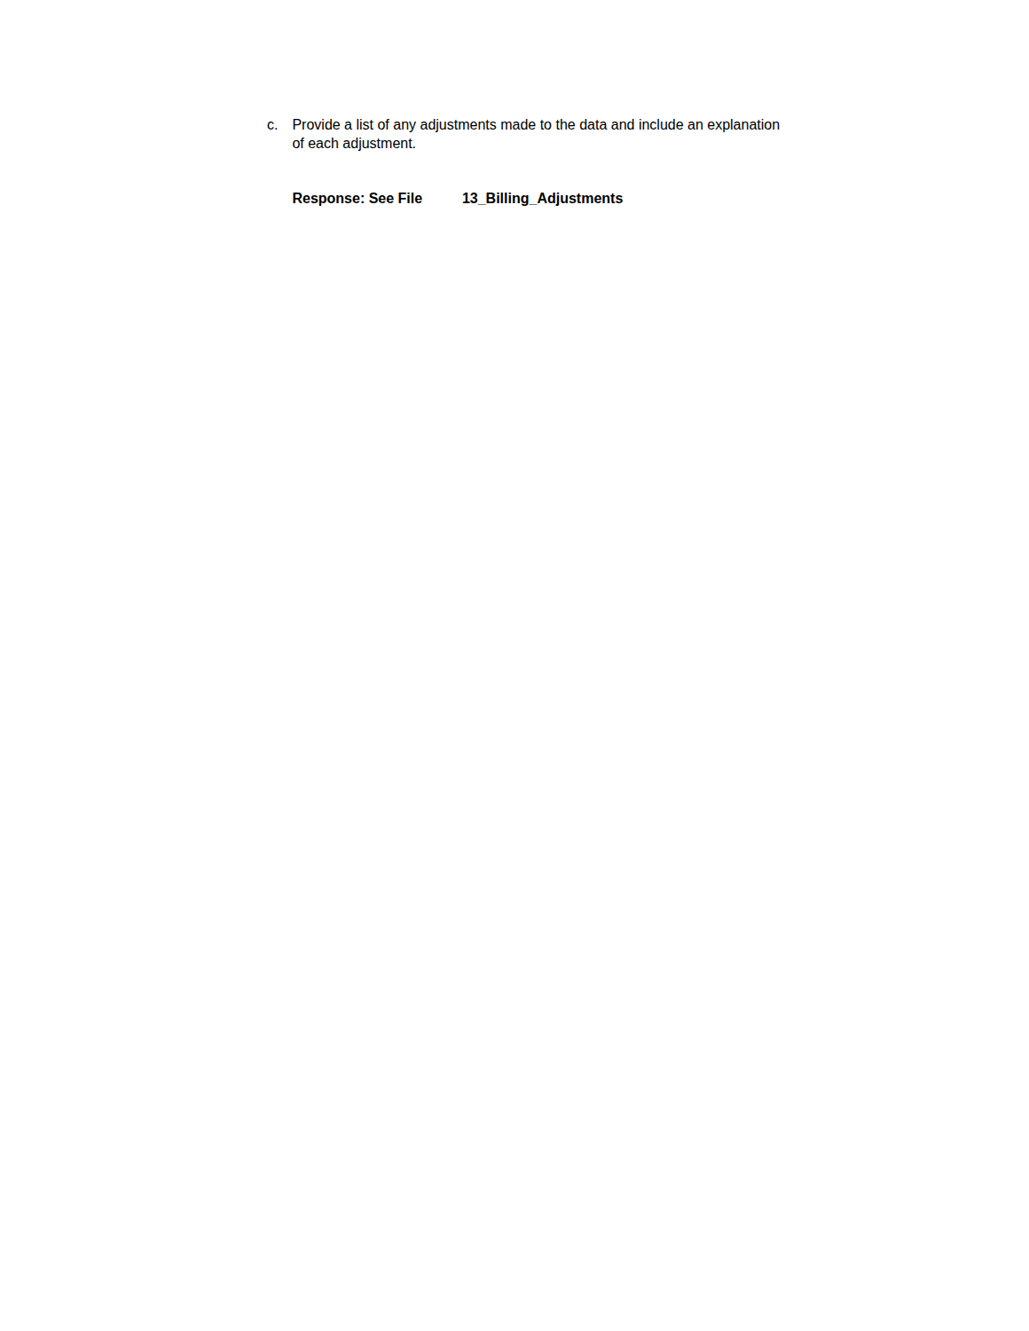Provide a list of any adjustments made to the data and include an explanation of each adjustment.
Response: See File 13_Billing_Adjustments